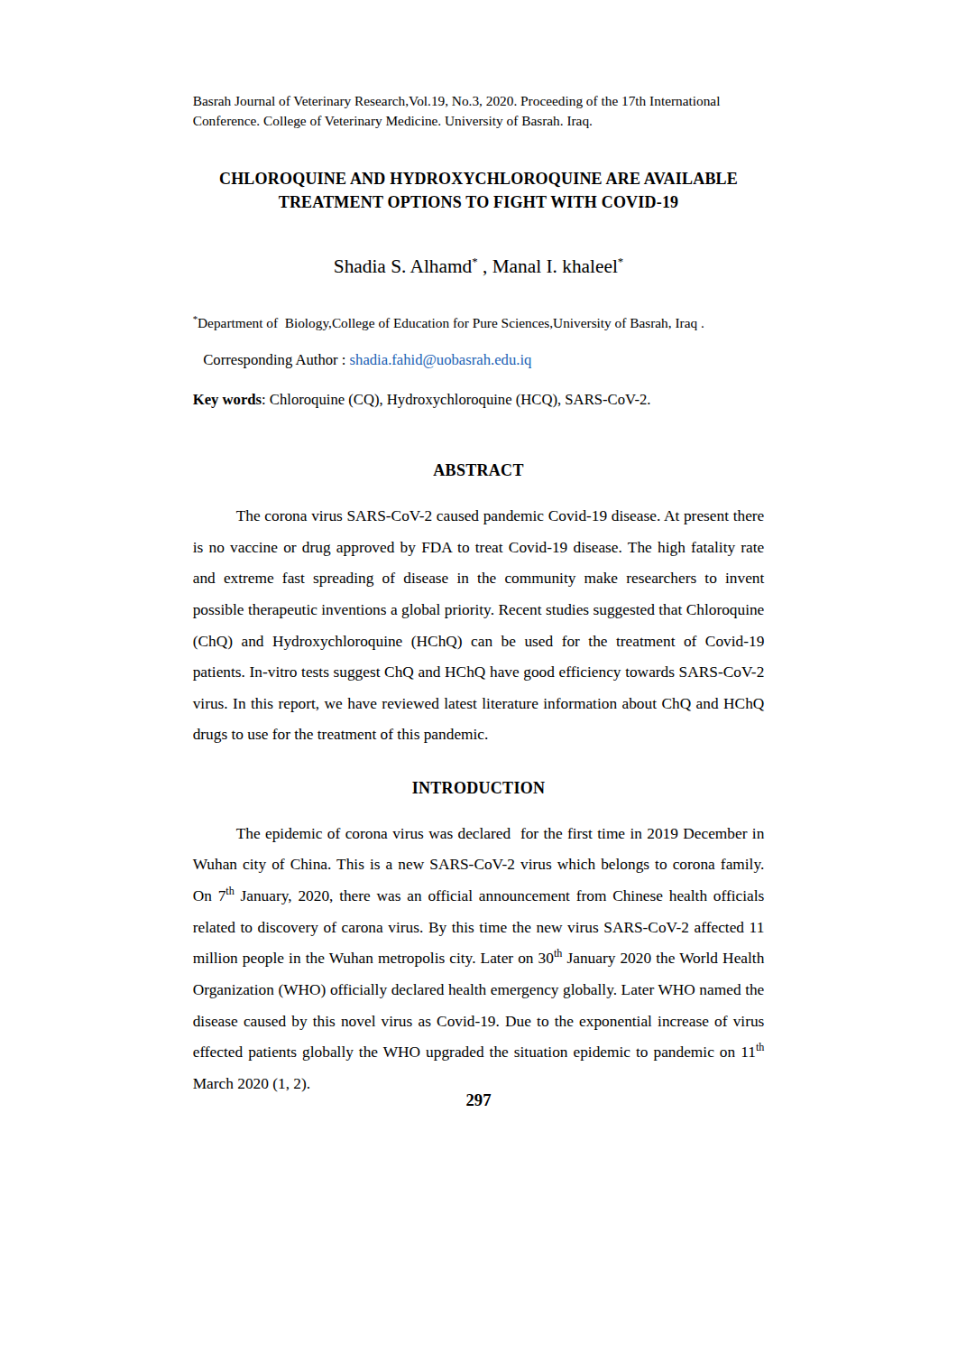Basrah Journal of Veterinary Research,Vol.19, No.3, 2020. Proceeding of the 17th International Conference. College of Veterinary Medicine. University of Basrah. Iraq.
Chloroquine and Hydroxychloroquine are Available Treatment Options to Fight with Covid-19
Shadia S. Alhamd* , Manal I. khaleel*
*Department of Biology,College of Education for Pure Sciences,University of Basrah, Iraq .
Corresponding Author : shadia.fahid@uobasrah.edu.iq
Key words: Chloroquine (CQ), Hydroxychloroquine (HCQ), SARS-CoV-2.
ABSTRACT
The corona virus SARS-CoV-2 caused pandemic Covid-19 disease. At present there is no vaccine or drug approved by FDA to treat Covid-19 disease. The high fatality rate and extreme fast spreading of disease in the community make researchers to invent possible therapeutic inventions a global priority. Recent studies suggested that Chloroquine (ChQ) and Hydroxychloroquine (HChQ) can be used for the treatment of Covid-19 patients. In-vitro tests suggest ChQ and HChQ have good efficiency towards SARS-CoV-2 virus. In this report, we have reviewed latest literature information about ChQ and HChQ drugs to use for the treatment of this pandemic.
INTRODUCTION
The epidemic of corona virus was declared for the first time in 2019 December in Wuhan city of China. This is a new SARS-CoV-2 virus which belongs to corona family. On 7th January, 2020, there was an official announcement from Chinese health officials related to discovery of carona virus. By this time the new virus SARS-CoV-2 affected 11 million people in the Wuhan metropolis city. Later on 30th January 2020 the World Health Organization (WHO) officially declared health emergency globally. Later WHO named the disease caused by this novel virus as Covid-19. Due to the exponential increase of virus effected patients globally the WHO upgraded the situation epidemic to pandemic on 11th March 2020 (1, 2).
297